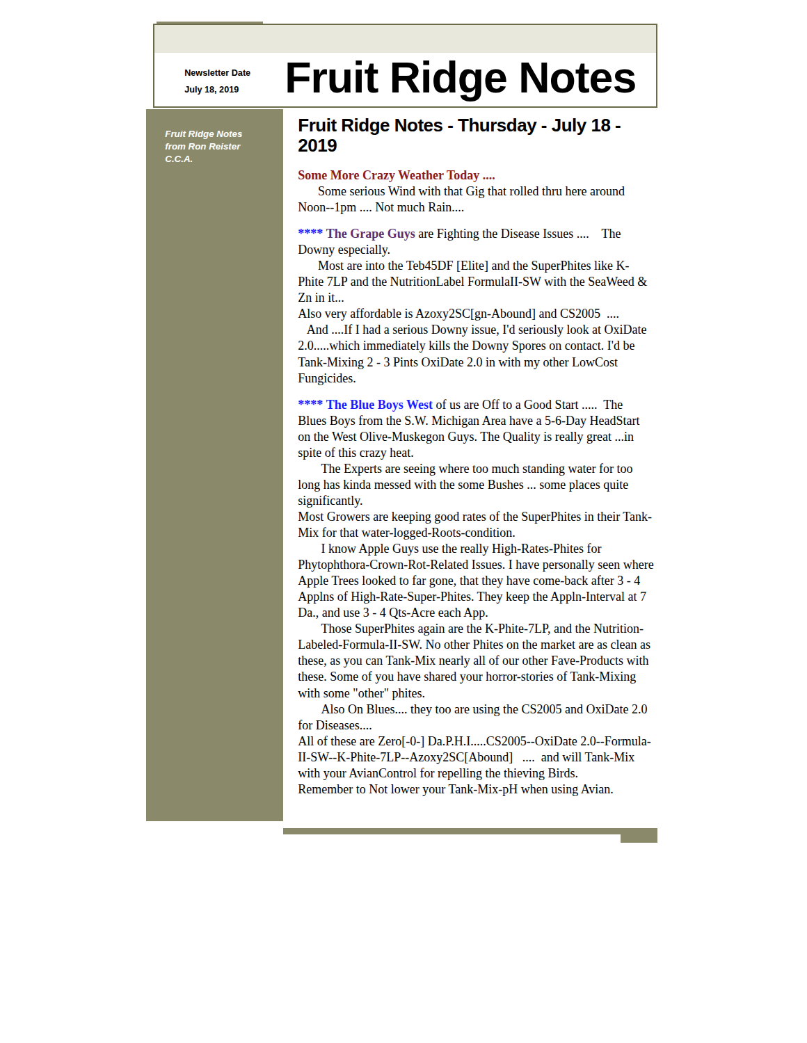Newsletter Date
July 18, 2019
Fruit Ridge Notes
Fruit Ridge Notes
from Ron Reister
C.C.A.
Fruit Ridge Notes - Thursday - July 18 - 2019
Some More Crazy Weather Today ....
Some serious Wind with that Gig that rolled thru here around Noon--1pm .... Not much Rain....
**** The Grape Guys are Fighting the Disease Issues .... The Downy especially.
Most are into the Teb45DF [Elite] and the SuperPhites like K-Phite 7LP and the NutritionLabel FormulaII-SW with the SeaWeed & Zn in it...
Also very affordable is Azoxy2SC[gn-Abound] and CS2005 ....
And ....If I had a serious Downy issue, I'd seriously look at OxiDate 2.0.....which immediately kills the Downy Spores on contact. I'd be Tank-Mixing 2 - 3 Pints OxiDate 2.0 in with my other LowCost Fungicides.
**** The Blue Boys West of us are Off to a Good Start ..... The Blues Boys from the S.W. Michigan Area have a 5-6-Day HeadStart on the West Olive-Muskegon Guys. The Quality is really great ...in spite of this crazy heat.
The Experts are seeing where too much standing water for too long has kinda messed with the some Bushes ... some places quite significantly.
Most Growers are keeping good rates of the SuperPhites in their Tank-Mix for that water-logged-Roots-condition.
I know Apple Guys use the really High-Rates-Phites for Phytophthora-Crown-Rot-Related Issues. I have personally seen where Apple Trees looked to far gone, that they have come-back after 3 - 4 Applns of High-Rate-Super-Phites. They keep the Appln-Interval at 7 Da., and use 3 - 4 Qts-Acre each App.
Those SuperPhites again are the K-Phite-7LP, and the Nutrition-Labeled-Formula-II-SW. No other Phites on the market are as clean as these, as you can Tank-Mix nearly all of our other Fave-Products with these. Some of you have shared your horror-stories of Tank-Mixing with some "other" phites.
Also On Blues.... they too are using the CS2005 and OxiDate 2.0 for Diseases....
All of these are Zero[-0-] Da.P.H.I.....CS2005--OxiDate 2.0--Formula-II-SW--K-Phite-7LP--Azoxy2SC[Abound] .... and will Tank-Mix with your AvianControl for repelling the thieving Birds.
Remember to Not lower your Tank-Mix-pH when using Avian.